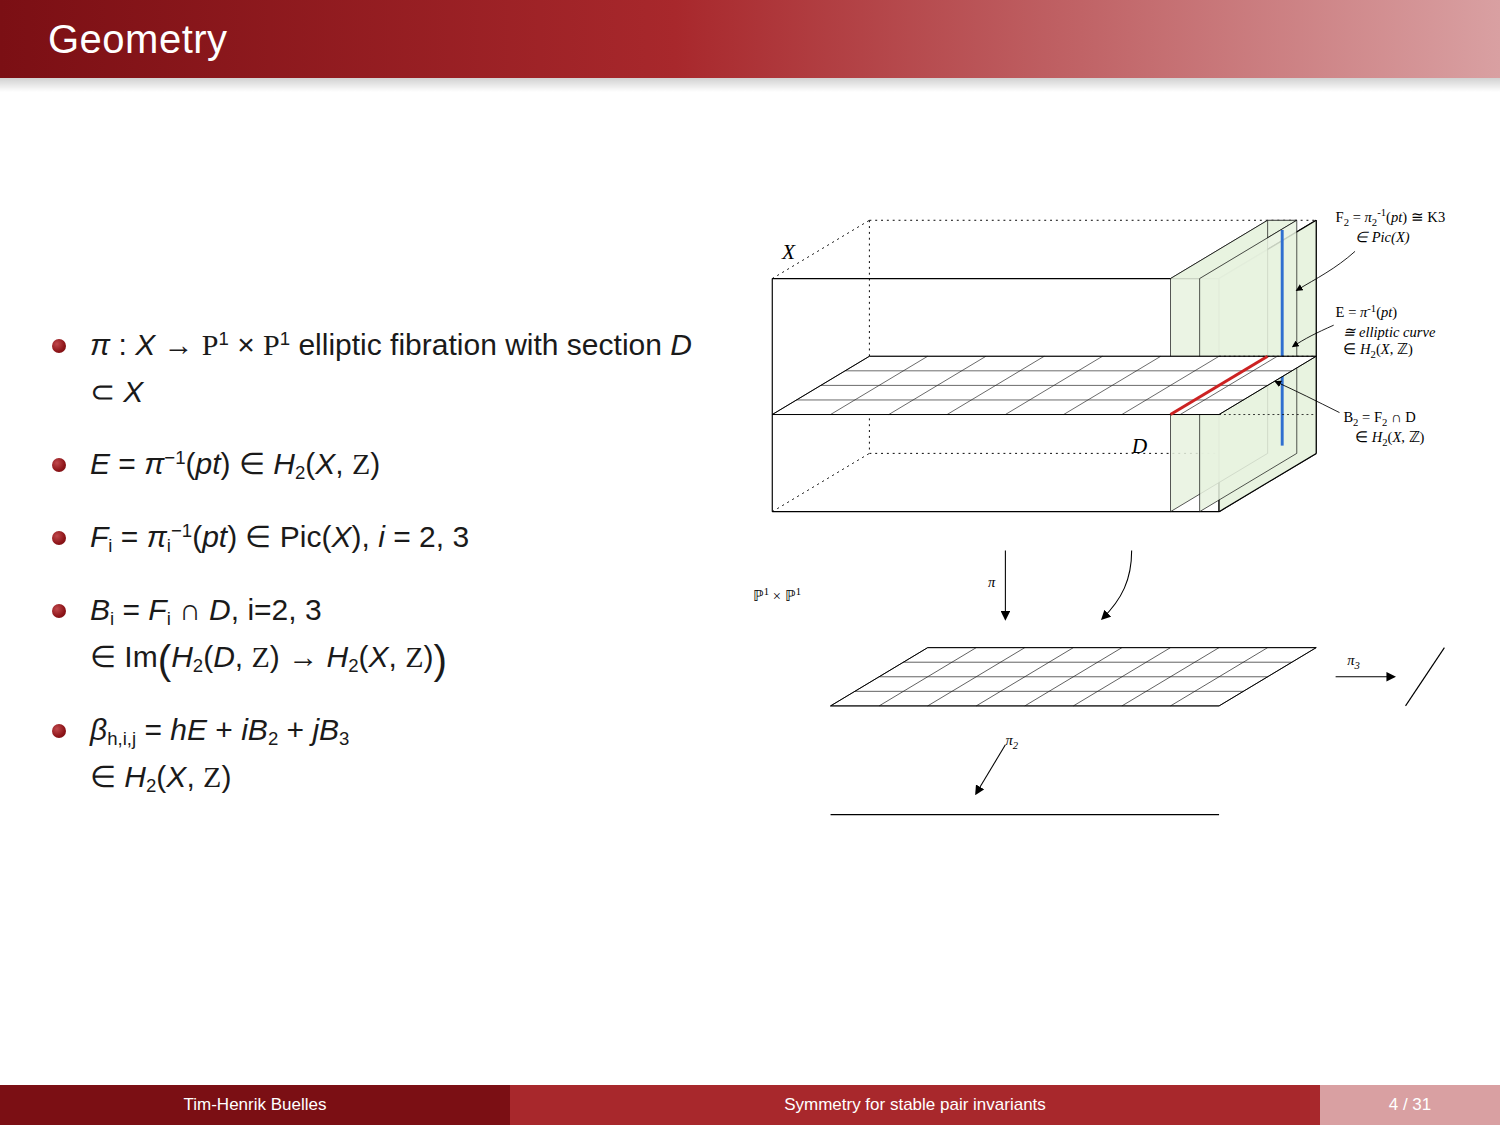Geometry
π : X → P1 × P1 elliptic fibration with section D ⊂ X
E = π−1(pt) ∈ H2(X, Z)
Fi = πi−1(pt) ∈ Pic(X), i = 2, 3
Bi = Fi ∩ D, i=2, 3
∈ Im(H2(D, Z) → H2(X, Z))
βh,i,j = hE + iB2 + jB3
∈ H2(X, Z)
X D F2 = π2-1(pt) ≅ K3 ∈ Pic(X) E = π-1(pt) ≅ elliptic curve ∈ H2(X, ℤ) B2 = F2 ∩ D ∈ H2(X, ℤ) π ℙ1 × ℙ1 π3 π2
Tim-Henrik Buelles
Symmetry for stable pair invariants
4 / 31